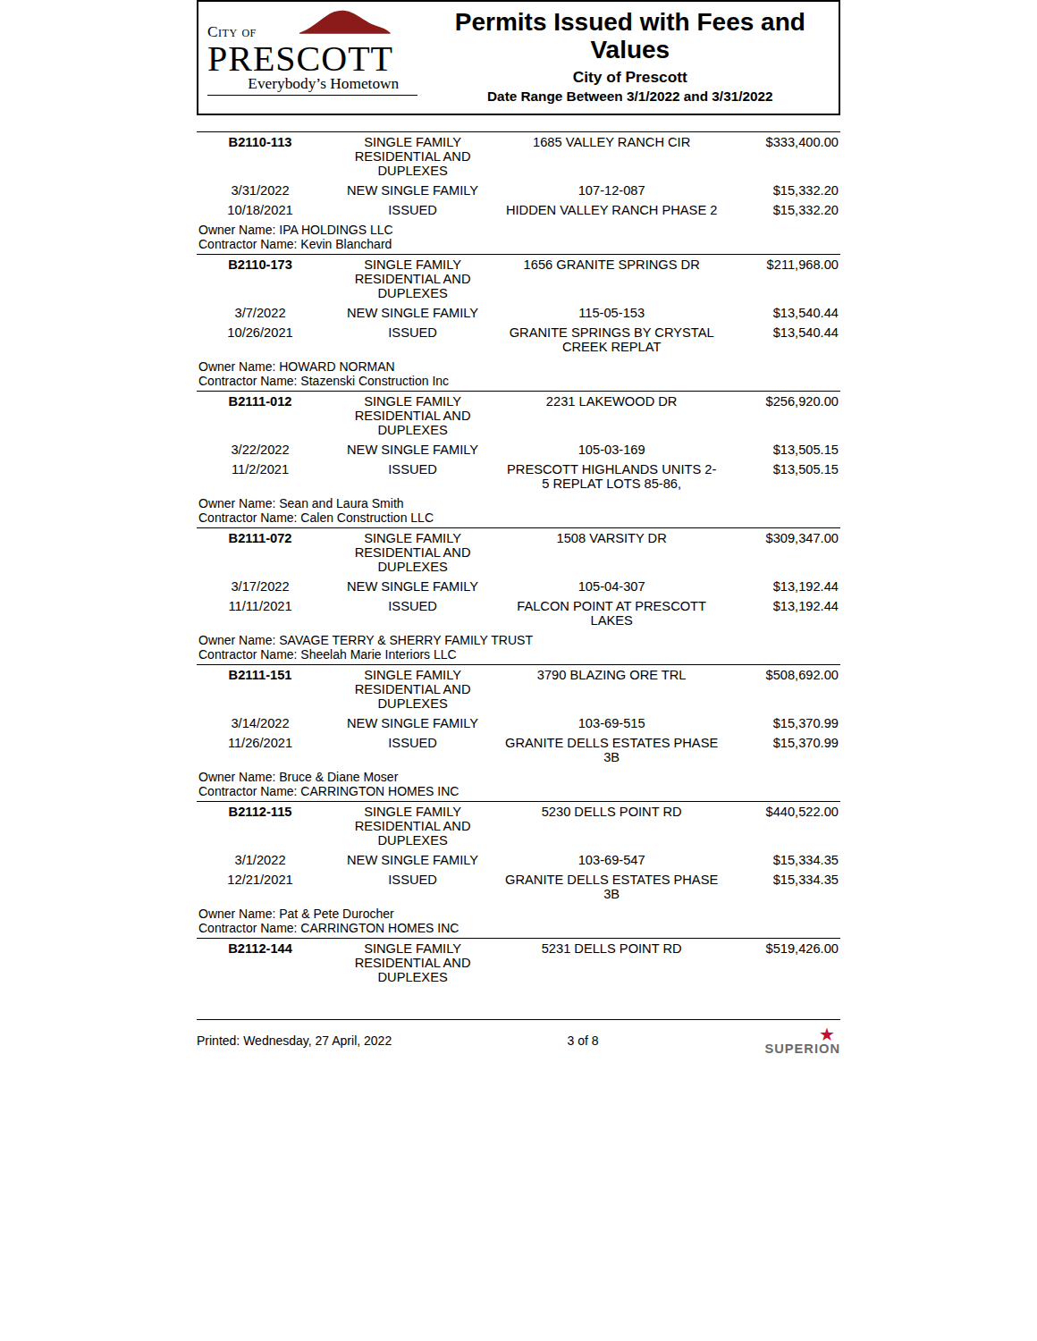City of PRESCOTT
Everybody’s Hometown
Permits Issued with Fees and Values
City of Prescott
Date Range Between 3/1/2022 and 3/31/2022
| B2110-113 | SINGLE FAMILY RESIDENTIAL AND DUPLEXES | 1685 VALLEY RANCH CIR | $333,400.00 |
| 3/31/2022 | NEW SINGLE FAMILY | 107-12-087 | $15,332.20 |
| 10/18/2021 | ISSUED | HIDDEN VALLEY RANCH PHASE 2 | $15,332.20 |
| Owner Name: IPA HOLDINGS LLC Contractor Name: Kevin Blanchard |
| B2110-173 | SINGLE FAMILY RESIDENTIAL AND DUPLEXES | 1656 GRANITE SPRINGS DR | $211,968.00 |
| 3/7/2022 | NEW SINGLE FAMILY | 115-05-153 | $13,540.44 |
| 10/26/2021 | ISSUED | GRANITE SPRINGS BY CRYSTAL CREEK REPLAT | $13,540.44 |
| Owner Name: HOWARD NORMAN Contractor Name: Stazenski Construction Inc |
| B2111-012 | SINGLE FAMILY RESIDENTIAL AND DUPLEXES | 2231 LAKEWOOD DR | $256,920.00 |
| 3/22/2022 | NEW SINGLE FAMILY | 105-03-169 | $13,505.15 |
| 11/2/2021 | ISSUED | PRESCOTT HIGHLANDS UNITS 2-5 REPLAT LOTS 85-86, | $13,505.15 |
| Owner Name: Sean and Laura Smith Contractor Name: Calen Construction LLC |
| B2111-072 | SINGLE FAMILY RESIDENTIAL AND DUPLEXES | 1508 VARSITY DR | $309,347.00 |
| 3/17/2022 | NEW SINGLE FAMILY | 105-04-307 | $13,192.44 |
| 11/11/2021 | ISSUED | FALCON POINT AT PRESCOTT LAKES | $13,192.44 |
| Owner Name: SAVAGE TERRY & SHERRY FAMILY TRUST Contractor Name: Sheelah Marie Interiors LLC |
| B2111-151 | SINGLE FAMILY RESIDENTIAL AND DUPLEXES | 3790 BLAZING ORE TRL | $508,692.00 |
| 3/14/2022 | NEW SINGLE FAMILY | 103-69-515 | $15,370.99 |
| 11/26/2021 | ISSUED | GRANITE DELLS ESTATES PHASE 3B | $15,370.99 |
| Owner Name: Bruce & Diane Moser Contractor Name: CARRINGTON HOMES INC |
| B2112-115 | SINGLE FAMILY RESIDENTIAL AND DUPLEXES | 5230 DELLS POINT RD | $440,522.00 |
| 3/1/2022 | NEW SINGLE FAMILY | 103-69-547 | $15,334.35 |
| 12/21/2021 | ISSUED | GRANITE DELLS ESTATES PHASE 3B | $15,334.35 |
| Owner Name: Pat & Pete Durocher Contractor Name: CARRINGTON HOMES INC |
| B2112-144 | SINGLE FAMILY RESIDENTIAL AND DUPLEXES | 5231 DELLS POINT RD | $519,426.00 |
Printed: Wednesday, 27 April, 2022
3 of 8
★ SUPERION